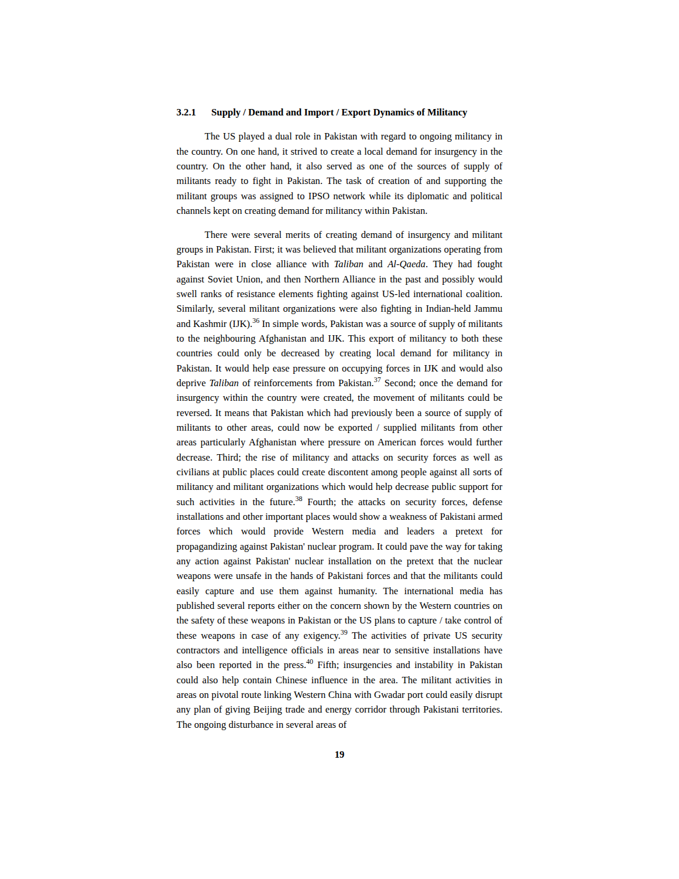3.2.1 Supply / Demand and Import / Export Dynamics of Militancy
The US played a dual role in Pakistan with regard to ongoing militancy in the country. On one hand, it strived to create a local demand for insurgency in the country. On the other hand, it also served as one of the sources of supply of militants ready to fight in Pakistan. The task of creation of and supporting the militant groups was assigned to IPSO network while its diplomatic and political channels kept on creating demand for militancy within Pakistan.
There were several merits of creating demand of insurgency and militant groups in Pakistan. First; it was believed that militant organizations operating from Pakistan were in close alliance with Taliban and Al-Qaeda. They had fought against Soviet Union, and then Northern Alliance in the past and possibly would swell ranks of resistance elements fighting against US-led international coalition. Similarly, several militant organizations were also fighting in Indian-held Jammu and Kashmir (IJK).36 In simple words, Pakistan was a source of supply of militants to the neighbouring Afghanistan and IJK. This export of militancy to both these countries could only be decreased by creating local demand for militancy in Pakistan. It would help ease pressure on occupying forces in IJK and would also deprive Taliban of reinforcements from Pakistan.37 Second; once the demand for insurgency within the country were created, the movement of militants could be reversed. It means that Pakistan which had previously been a source of supply of militants to other areas, could now be exported / supplied militants from other areas particularly Afghanistan where pressure on American forces would further decrease. Third; the rise of militancy and attacks on security forces as well as civilians at public places could create discontent among people against all sorts of militancy and militant organizations which would help decrease public support for such activities in the future.38 Fourth; the attacks on security forces, defense installations and other important places would show a weakness of Pakistani armed forces which would provide Western media and leaders a pretext for propagandizing against Pakistan' nuclear program. It could pave the way for taking any action against Pakistan' nuclear installation on the pretext that the nuclear weapons were unsafe in the hands of Pakistani forces and that the militants could easily capture and use them against humanity. The international media has published several reports either on the concern shown by the Western countries on the safety of these weapons in Pakistan or the US plans to capture / take control of these weapons in case of any exigency.39 The activities of private US security contractors and intelligence officials in areas near to sensitive installations have also been reported in the press.40 Fifth; insurgencies and instability in Pakistan could also help contain Chinese influence in the area. The militant activities in areas on pivotal route linking Western China with Gwadar port could easily disrupt any plan of giving Beijing trade and energy corridor through Pakistani territories. The ongoing disturbance in several areas of
19